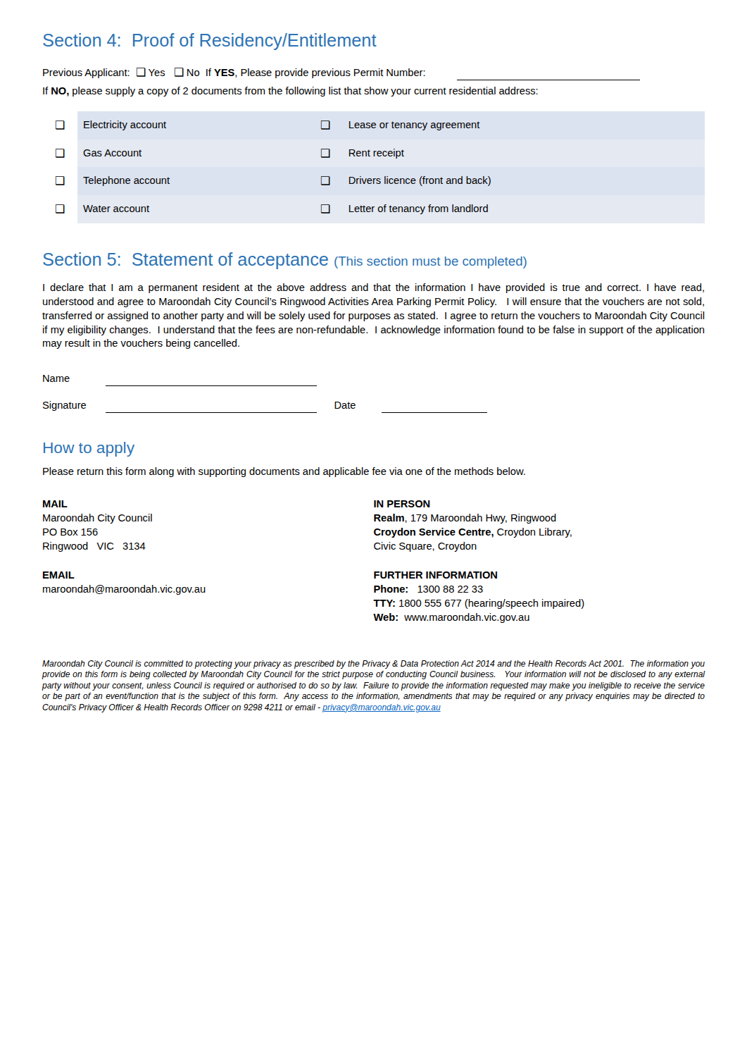Section 4: Proof of Residency/Entitlement
Previous Applicant: ❑ Yes ❑ No If YES, Please provide previous Permit Number:
If NO, please supply a copy of 2 documents from the following list that show your current residential address:
| ❑ | Electricity account | ❑ | Lease or tenancy agreement |
| ❑ | Gas Account | ❑ | Rent receipt |
| ❑ | Telephone account | ❑ | Drivers licence (front and back) |
| ❑ | Water account | ❑ | Letter of tenancy from landlord |
Section 5: Statement of acceptance (This section must be completed)
I declare that I am a permanent resident at the above address and that the information I have provided is true and correct. I have read, understood and agree to Maroondah City Council’s Ringwood Activities Area Parking Permit Policy. I will ensure that the vouchers are not sold, transferred or assigned to another party and will be solely used for purposes as stated. I agree to return the vouchers to Maroondah City Council if my eligibility changes. I understand that the fees are non-refundable. I acknowledge information found to be false in support of the application may result in the vouchers being cancelled.
Name
Signature Date
How to apply
Please return this form along with supporting documents and applicable fee via one of the methods below.
| MAIL Maroondah City Council PO Box 156 Ringwood VIC 3134 | IN PERSON Realm , 179 Maroondah Hwy, Ringwood Croydon Service Centre, Croydon Library, Civic Square, Croydon |
| EMAIL maroondah@maroondah.vic.gov.au | FURTHER INFORMATION Phone: 1300 88 22 33 TTY: 1800 555 677 (hearing/speech impaired) Web: www.maroondah.vic.gov.au |
Maroondah City Council is committed to protecting your privacy as prescribed by the Privacy & Data Protection Act 2014 and the Health Records Act 2001. The information you provide on this form is being collected by Maroondah City Council for the strict purpose of conducting Council business. Your information will not be disclosed to any external party without your consent, unless Council is required or authorised to do so by law. Failure to provide the information requested may make you ineligible to receive the service or be part of an event/function that is the subject of this form. Any access to the information, amendments that may be required or any privacy enquiries may be directed to Council's Privacy Officer & Health Records Officer on 9298 4211 or email - privacy@maroondah.vic.gov.au